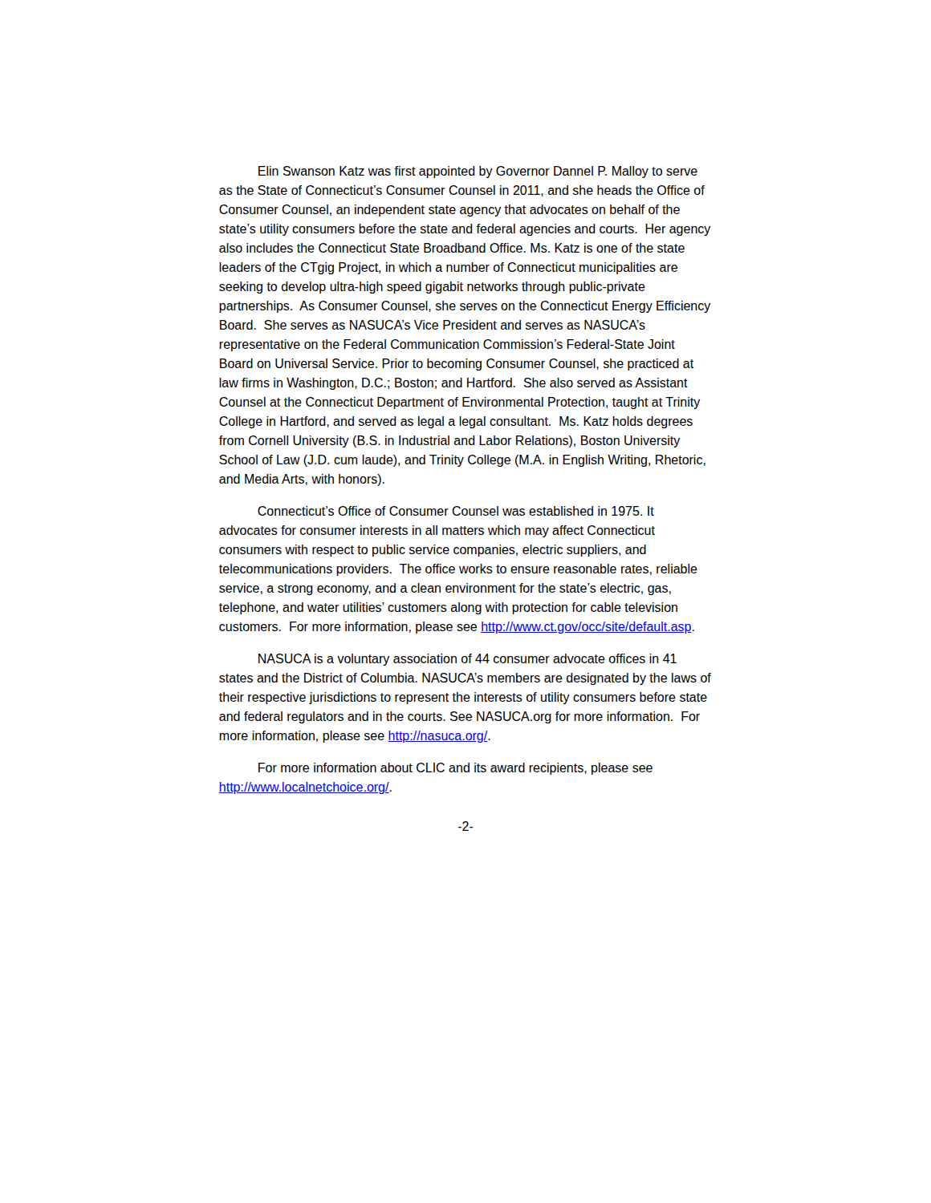Elin Swanson Katz was first appointed by Governor Dannel P. Malloy to serve as the State of Connecticut’s Consumer Counsel in 2011, and she heads the Office of Consumer Counsel, an independent state agency that advocates on behalf of the state’s utility consumers before the state and federal agencies and courts. Her agency also includes the Connecticut State Broadband Office. Ms. Katz is one of the state leaders of the CTgig Project, in which a number of Connecticut municipalities are seeking to develop ultra-high speed gigabit networks through public-private partnerships. As Consumer Counsel, she serves on the Connecticut Energy Efficiency Board. She serves as NASUCA’s Vice President and serves as NASUCA’s representative on the Federal Communication Commission’s Federal-State Joint Board on Universal Service. Prior to becoming Consumer Counsel, she practiced at law firms in Washington, D.C.; Boston; and Hartford. She also served as Assistant Counsel at the Connecticut Department of Environmental Protection, taught at Trinity College in Hartford, and served as legal a legal consultant. Ms. Katz holds degrees from Cornell University (B.S. in Industrial and Labor Relations), Boston University School of Law (J.D. cum laude), and Trinity College (M.A. in English Writing, Rhetoric, and Media Arts, with honors).
Connecticut’s Office of Consumer Counsel was established in 1975. It advocates for consumer interests in all matters which may affect Connecticut consumers with respect to public service companies, electric suppliers, and telecommunications providers. The office works to ensure reasonable rates, reliable service, a strong economy, and a clean environment for the state’s electric, gas, telephone, and water utilities’ customers along with protection for cable television customers. For more information, please see http://www.ct.gov/occ/site/default.asp.
NASUCA is a voluntary association of 44 consumer advocate offices in 41 states and the District of Columbia. NASUCA’s members are designated by the laws of their respective jurisdictions to represent the interests of utility consumers before state and federal regulators and in the courts. See NASUCA.org for more information. For more information, please see http://nasuca.org/.
For more information about CLIC and its award recipients, please see http://www.localnetchoice.org/.
-2-